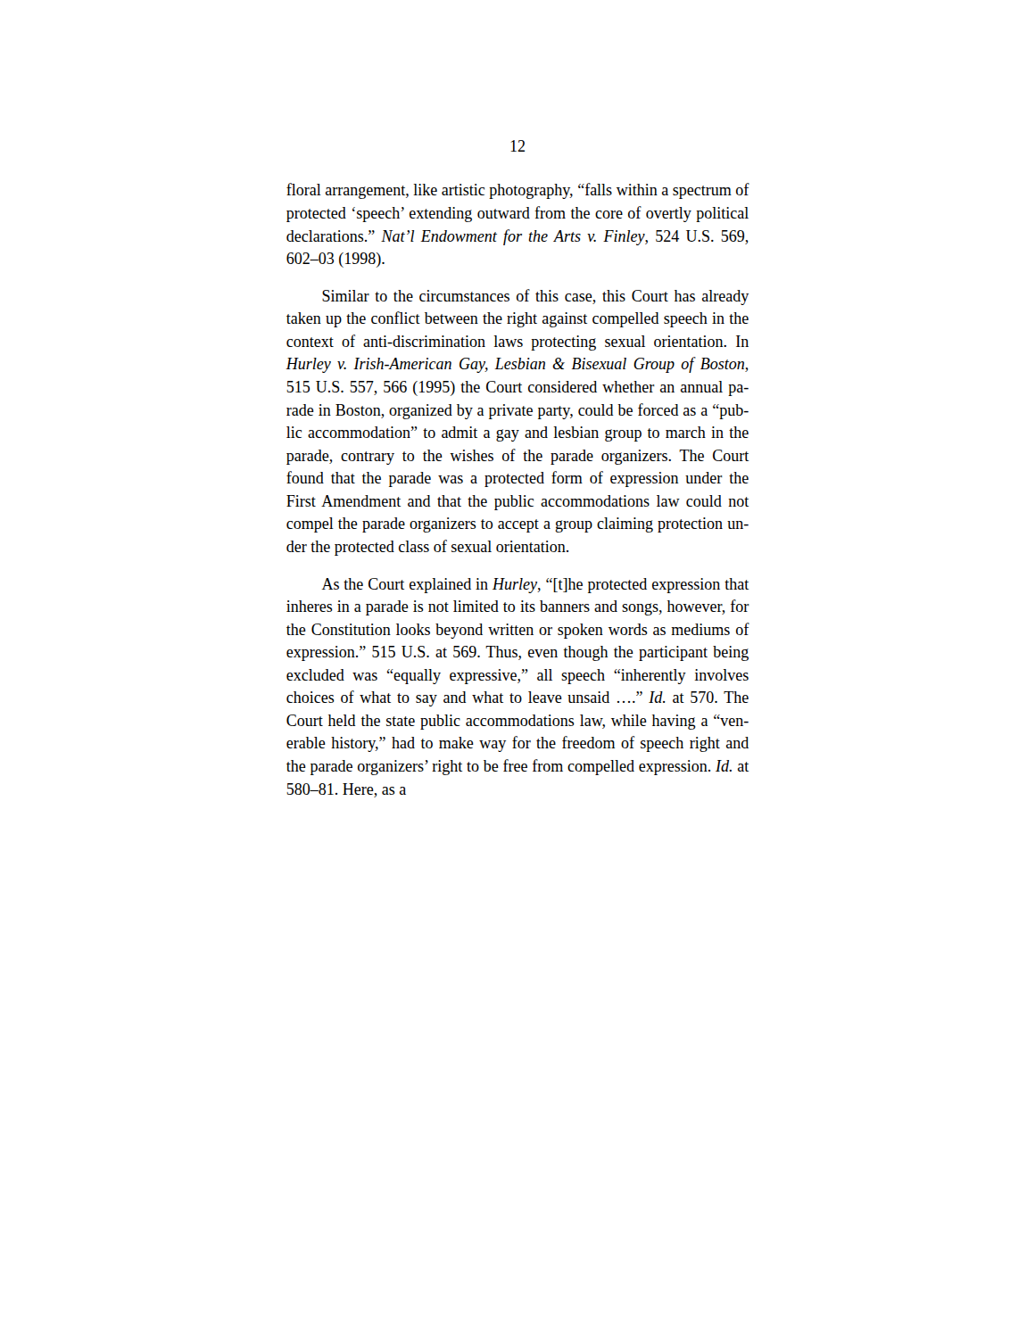12
floral arrangement, like artistic photography, “falls within a spectrum of protected ‘speech’ extending outward from the core of overtly political declarations.” Nat’l Endowment for the Arts v. Finley, 524 U.S. 569, 602–03 (1998).
Similar to the circumstances of this case, this Court has already taken up the conflict between the right against compelled speech in the context of anti-discrimination laws protecting sexual orientation. In Hurley v. Irish-American Gay, Lesbian & Bisexual Group of Boston, 515 U.S. 557, 566 (1995) the Court considered whether an annual parade in Boston, organized by a private party, could be forced as a “public accommodation” to admit a gay and lesbian group to march in the parade, contrary to the wishes of the parade organizers. The Court found that the parade was a protected form of expression under the First Amendment and that the public accommodations law could not compel the parade organizers to accept a group claiming protection under the protected class of sexual orientation.
As the Court explained in Hurley, “[t]he protected expression that inheres in a parade is not limited to its banners and songs, however, for the Constitution looks beyond written or spoken words as mediums of expression.” 515 U.S. at 569. Thus, even though the participant being excluded was “equally expressive,” all speech “inherently involves choices of what to say and what to leave unsaid ….” Id. at 570. The Court held the state public accommodations law, while having a “venerable history,” had to make way for the freedom of speech right and the parade organizers’ right to be free from compelled expression. Id. at 580–81. Here, as a